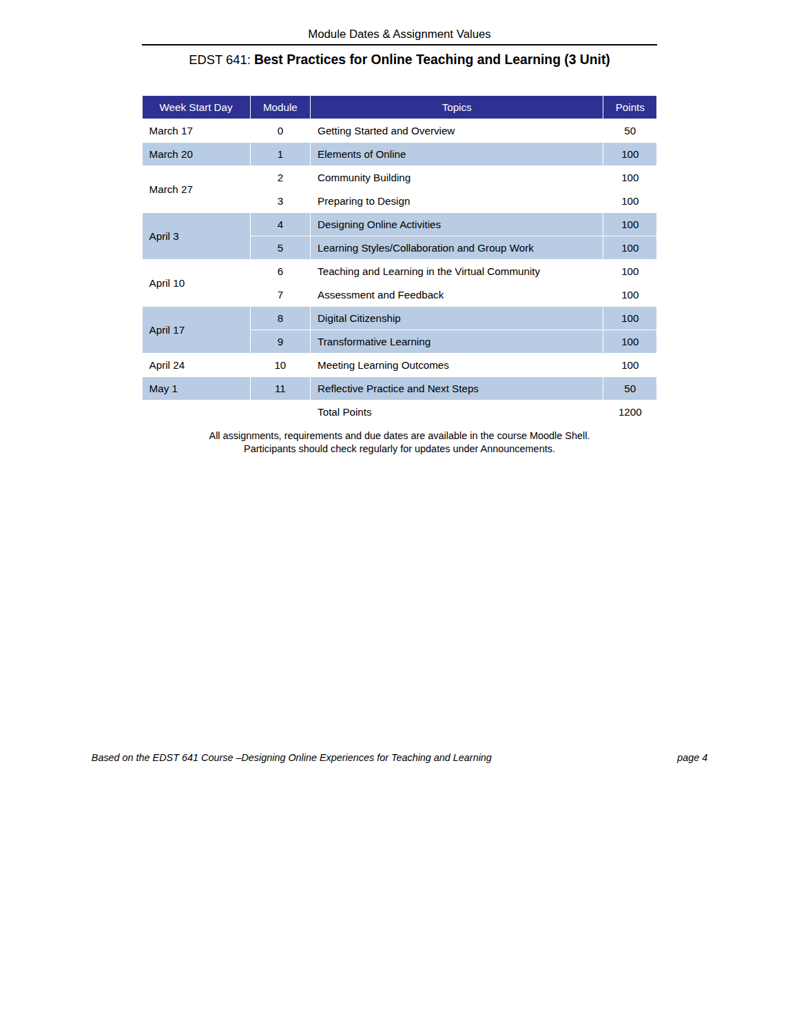Module Dates & Assignment Values
EDST 641: Best Practices for Online Teaching and Learning (3 Unit)
| Week Start Day | Module | Topics | Points |
| --- | --- | --- | --- |
| March 17 | 0 | Getting Started and Overview | 50 |
| March 20 | 1 | Elements of Online | 100 |
| March 27 | 2 | Community Building | 100 |
| 3 | Preparing to Design | 100 |
| April 3 | 4 | Designing Online Activities | 100 |
| 5 | Learning Styles/Collaboration and Group Work | 100 |
| April 10 | 6 | Teaching and Learning in the Virtual Community | 100 |
| 7 | Assessment and Feedback | 100 |
| April 17 | 8 | Digital Citizenship | 100 |
| 9 | Transformative Learning | 100 |
| April 24 | 10 | Meeting Learning Outcomes | 100 |
| May 1 | 11 | Reflective Practice and Next Steps | 50 |
| | | Total Points | 1200 |
| All assignments, requirements and due dates are available in the course Moodle Shell. Participants should check regularly for updates under Announcements. |
Based on the EDST 641 Course –Designing Online Experiences for Teaching and Learning page 4